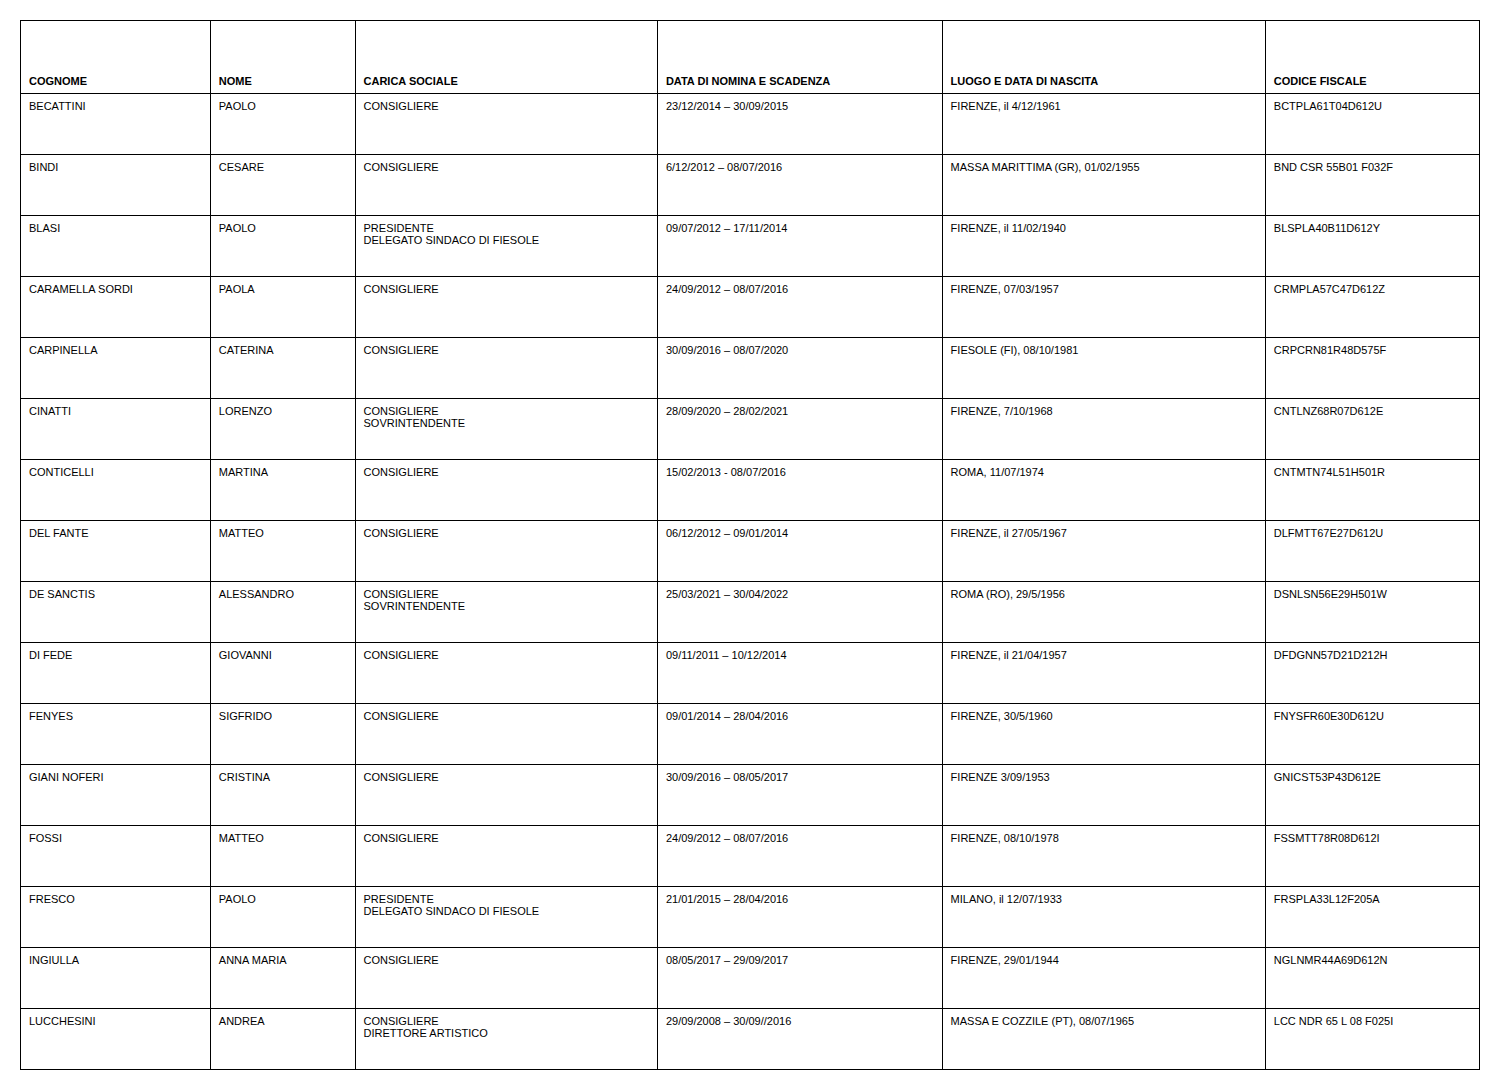| COGNOME | NOME | CARICA SOCIALE | DATA DI NOMINA E SCADENZA | LUOGO E DATA DI NASCITA | CODICE FISCALE |
| --- | --- | --- | --- | --- | --- |
| BECATTINI | PAOLO | CONSIGLIERE | 23/12/2014 – 30/09/2015 | FIRENZE, il 4/12/1961 | BCTPLA61T04D612U |
| BINDI | CESARE | CONSIGLIERE | 6/12/2012 – 08/07/2016 | MASSA MARITTIMA (GR), 01/02/1955 | BND CSR 55B01 F032F |
| BLASI | PAOLO | PRESIDENTE DELEGATO SINDACO DI FIESOLE | 09/07/2012 – 17/11/2014 | FIRENZE, il 11/02/1940 | BLSPLA40B11D612Y |
| CARAMELLA SORDI | PAOLA | CONSIGLIERE | 24/09/2012 – 08/07/2016 | FIRENZE, 07/03/1957 | CRMPLA57C47D612Z |
| CARPINELLA | CATERINA | CONSIGLIERE | 30/09/2016 – 08/07/2020 | FIESOLE (FI), 08/10/1981 | CRPCRN81R48D575F |
| CINATTI | LORENZO | CONSIGLIERE SOVRINTENDENTE | 28/09/2020 – 28/02/2021 | FIRENZE, 7/10/1968 | CNTLNZ68R07D612E |
| CONTICELLI | MARTINA | CONSIGLIERE | 15/02/2013 - 08/07/2016 | ROMA, 11/07/1974 | CNTMTN74L51H501R |
| DEL FANTE | MATTEO | CONSIGLIERE | 06/12/2012 – 09/01/2014 | FIRENZE, il 27/05/1967 | DLFMTT67E27D612U |
| DE SANCTIS | ALESSANDRO | CONSIGLIERE SOVRINTENDENTE | 25/03/2021 – 30/04/2022 | ROMA (RO), 29/5/1956 | DSNLSN56E29H501W |
| DI FEDE | GIOVANNI | CONSIGLIERE | 09/11/2011 – 10/12/2014 | FIRENZE, il 21/04/1957 | DFDGNN57D21D212H |
| FENYES | SIGFRIDO | CONSIGLIERE | 09/01/2014 – 28/04/2016 | FIRENZE, 30/5/1960 | FNYSFR60E30D612U |
| GIANI NOFERI | CRISTINA | CONSIGLIERE | 30/09/2016 – 08/05/2017 | FIRENZE 3/09/1953 | GNICST53P43D612E |
| FOSSI | MATTEO | CONSIGLIERE | 24/09/2012 – 08/07/2016 | FIRENZE, 08/10/1978 | FSSMTT78R08D612I |
| FRESCO | PAOLO | PRESIDENTE DELEGATO SINDACO DI FIESOLE | 21/01/2015 – 28/04/2016 | MILANO, il 12/07/1933 | FRSPLA33L12F205A |
| INGIULLA | ANNA MARIA | CONSIGLIERE | 08/05/2017 – 29/09/2017 | FIRENZE, 29/01/1944 | NGLNMR44A69D612N |
| LUCCHESINI | ANDREA | CONSIGLIERE DIRETTORE ARTISTICO | 29/09/2008 – 30/09//2016 | MASSA E COZZILE (PT), 08/07/1965 | LCC NDR 65 L 08 F025I |